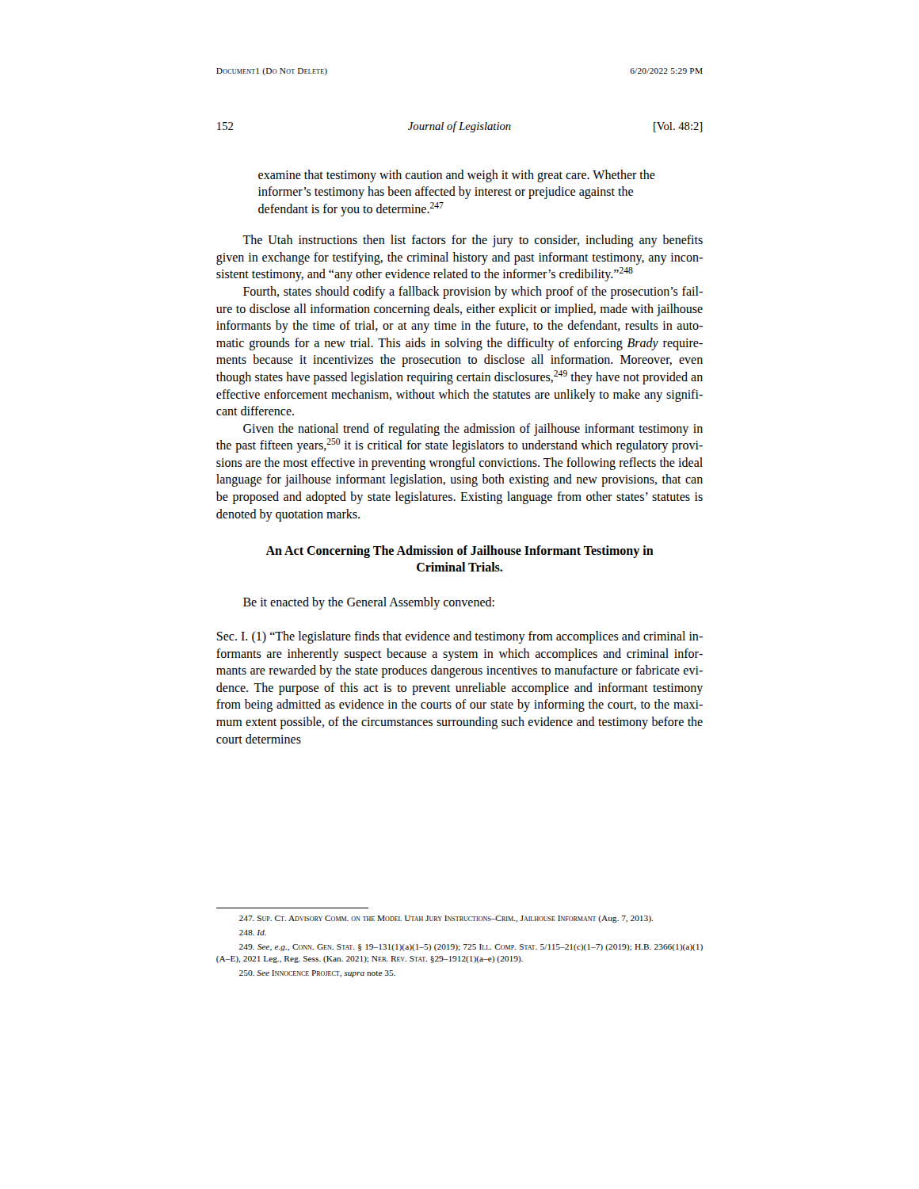Document1 (Do Not Delete)
6/20/2022 5:29 PM
152
Journal of Legislation
[Vol. 48:2]
examine that testimony with caution and weigh it with great care. Whether the informer’s testimony has been affected by interest or prejudice against the defendant is for you to determine.247
The Utah instructions then list factors for the jury to consider, including any benefits given in exchange for testifying, the criminal history and past informant testimony, any inconsistent testimony, and “any other evidence related to the informer’s credibility.”248
Fourth, states should codify a fallback provision by which proof of the prosecution’s failure to disclose all information concerning deals, either explicit or implied, made with jailhouse informants by the time of trial, or at any time in the future, to the defendant, results in automatic grounds for a new trial. This aids in solving the difficulty of enforcing Brady requirements because it incentivizes the prosecution to disclose all information. Moreover, even though states have passed legislation requiring certain disclosures,249 they have not provided an effective enforcement mechanism, without which the statutes are unlikely to make any significant difference.
Given the national trend of regulating the admission of jailhouse informant testimony in the past fifteen years,250 it is critical for state legislators to understand which regulatory provisions are the most effective in preventing wrongful convictions. The following reflects the ideal language for jailhouse informant legislation, using both existing and new provisions, that can be proposed and adopted by state legislatures. Existing language from other states’ statutes is denoted by quotation marks.
An Act Concerning The Admission of Jailhouse Informant Testimony in Criminal Trials.
Be it enacted by the General Assembly convened:
Sec. I. (1) “The legislature finds that evidence and testimony from accomplices and criminal informants are inherently suspect because a system in which accomplices and criminal informants are rewarded by the state produces dangerous incentives to manufacture or fabricate evidence. The purpose of this act is to prevent unreliable accomplice and informant testimony from being admitted as evidence in the courts of our state by informing the court, to the maximum extent possible, of the circumstances surrounding such evidence and testimony before the court determines
247. Sup. Ct. Advisory Comm. on the Model Utah Jury Instructions–Crim., Jailhouse Informant (Aug. 7, 2013).
248. Id.
249. See, e.g., Conn. Gen. Stat. § 19–131(1)(a)(1–5) (2019); 725 Ill. Comp. Stat. 5/115–21(c)(1–7) (2019); H.B. 2366(1)(a)(1)(A–E), 2021 Leg., Reg. Sess. (Kan. 2021); Neb. Rev. Stat. §29–1912(1)(a–e) (2019).
250. See Innocence Project, supra note 35.